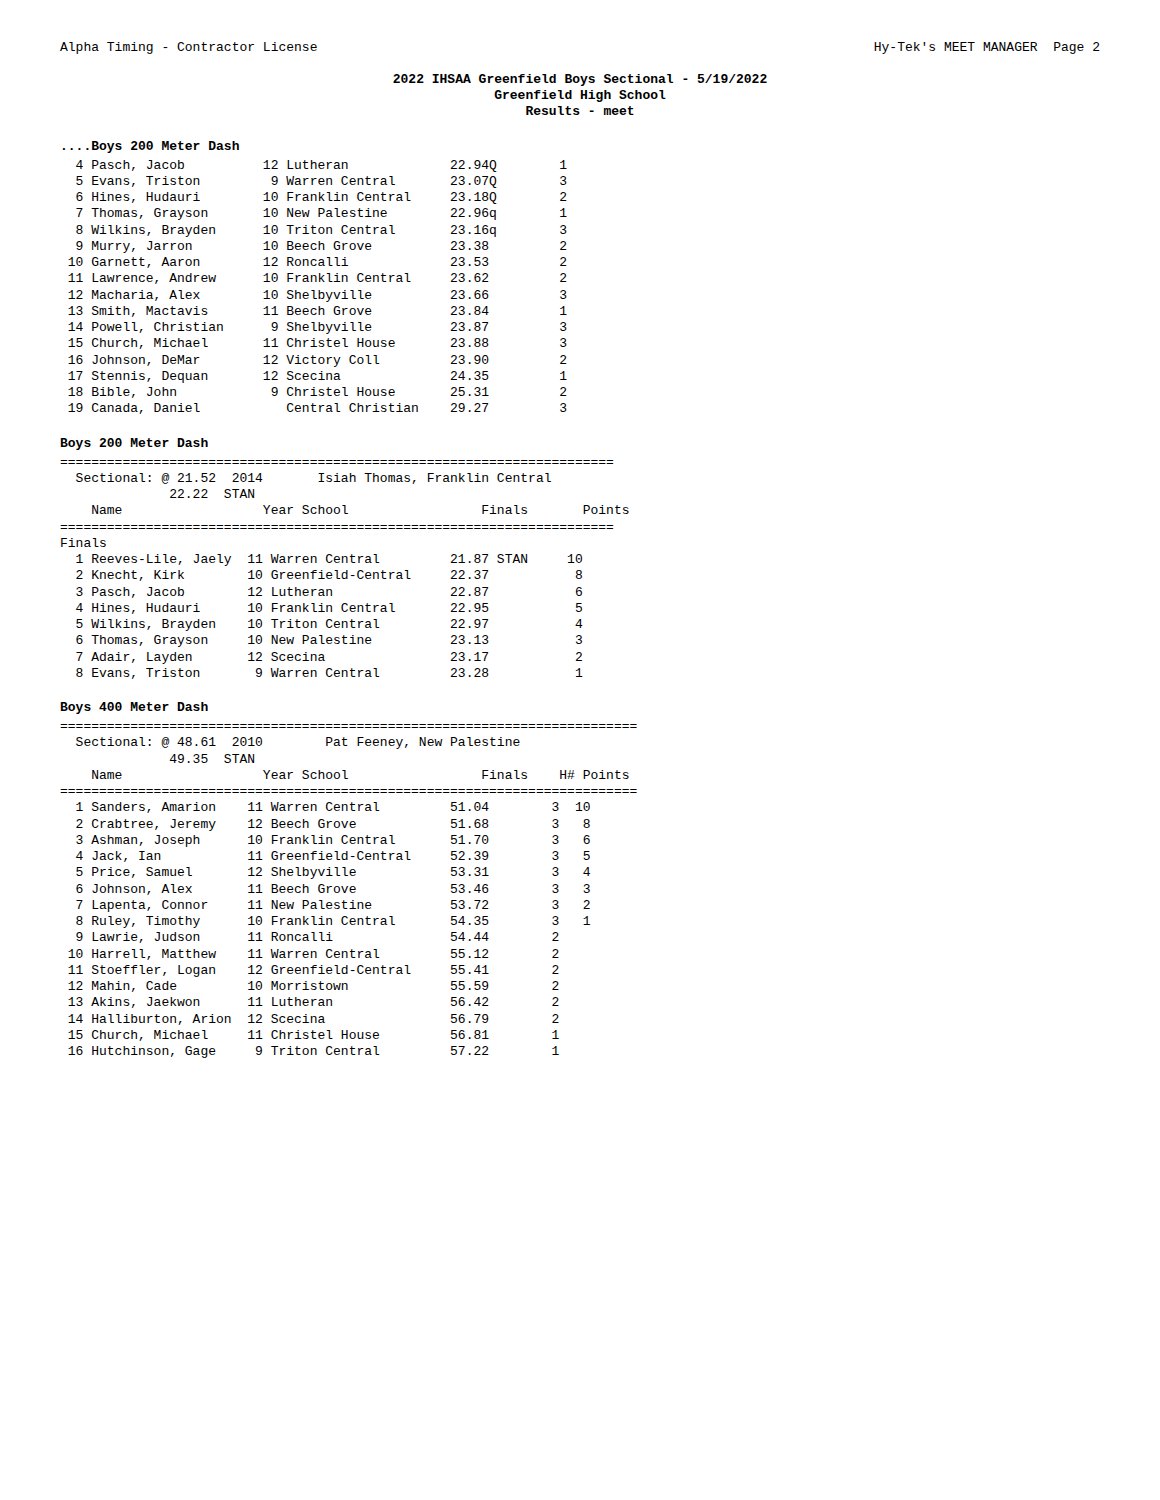Alpha Timing - Contractor License Hy-Tek's MEET MANAGER Page 2
2022 IHSAA Greenfield Boys Sectional - 5/19/2022
Greenfield High School
Results - meet
....Boys 200 Meter Dash
  4 Pasch, Jacob          12 Lutheran             22.94Q        1
  5 Evans, Triston         9 Warren Central       23.07Q        3
  6 Hines, Hudauri        10 Franklin Central     23.18Q        2
  7 Thomas, Grayson       10 New Palestine        22.96q        1
  8 Wilkins, Brayden      10 Triton Central       23.16q        3
  9 Murry, Jarron         10 Beech Grove          23.38         2
 10 Garnett, Aaron        12 Roncalli             23.53         2
 11 Lawrence, Andrew      10 Franklin Central     23.62         2
 12 Macharia, Alex        10 Shelbyville          23.66         3
 13 Smith, Mactavis       11 Beech Grove          23.84         1
 14 Powell, Christian      9 Shelbyville          23.87         3
 15 Church, Michael       11 Christel House       23.88         3
 16 Johnson, DeMar        12 Victory Coll         23.90         2
 17 Stennis, Dequan       12 Scecina              24.35         1
 18 Bible, John            9 Christel House       25.31         2
 19 Canada, Daniel           Central Christian    29.27         3
Boys 200 Meter Dash
=======================================================================
  Sectional: @ 21.52  2014       Isiah Thomas, Franklin Central
              22.22  STAN
    Name                  Year School                 Finals       Points
=======================================================================
Finals
  1 Reeves-Lile, Jaely  11 Warren Central         21.87 STAN     10
  2 Knecht, Kirk        10 Greenfield-Central     22.37           8
  3 Pasch, Jacob        12 Lutheran               22.87           6
  4 Hines, Hudauri      10 Franklin Central       22.95           5
  5 Wilkins, Brayden    10 Triton Central         22.97           4
  6 Thomas, Grayson     10 New Palestine          23.13           3
  7 Adair, Layden       12 Scecina                23.17           2
  8 Evans, Triston       9 Warren Central         23.28           1
Boys 400 Meter Dash
==========================================================================
  Sectional: @ 48.61  2010        Pat Feeney, New Palestine
              49.35  STAN
    Name                  Year School                 Finals    H# Points
==========================================================================
  1 Sanders, Amarion    11 Warren Central         51.04        3  10
  2 Crabtree, Jeremy    12 Beech Grove            51.68        3   8
  3 Ashman, Joseph      10 Franklin Central       51.70        3   6
  4 Jack, Ian           11 Greenfield-Central     52.39        3   5
  5 Price, Samuel       12 Shelbyville            53.31        3   4
  6 Johnson, Alex       11 Beech Grove            53.46        3   3
  7 Lapenta, Connor     11 New Palestine          53.72        3   2
  8 Ruley, Timothy      10 Franklin Central       54.35        3   1
  9 Lawrie, Judson      11 Roncalli               54.44        2
 10 Harrell, Matthew    11 Warren Central         55.12        2
 11 Stoeffler, Logan    12 Greenfield-Central     55.41        2
 12 Mahin, Cade         10 Morristown             55.59        2
 13 Akins, Jaekwon      11 Lutheran               56.42        2
 14 Halliburton, Arion  12 Scecina                56.79        2
 15 Church, Michael     11 Christel House         56.81        1
 16 Hutchinson, Gage     9 Triton Central         57.22        1